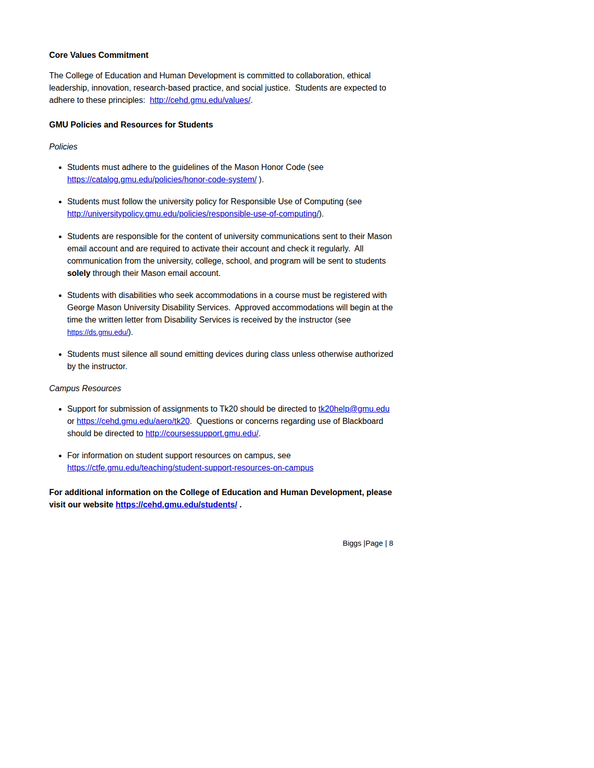Core Values Commitment
The College of Education and Human Development is committed to collaboration, ethical leadership, innovation, research-based practice, and social justice. Students are expected to adhere to these principles: http://cehd.gmu.edu/values/.
GMU Policies and Resources for Students
Policies
Students must adhere to the guidelines of the Mason Honor Code (see https://catalog.gmu.edu/policies/honor-code-system/ ).
Students must follow the university policy for Responsible Use of Computing (see http://universitypolicy.gmu.edu/policies/responsible-use-of-computing/).
Students are responsible for the content of university communications sent to their Mason email account and are required to activate their account and check it regularly. All communication from the university, college, school, and program will be sent to students solely through their Mason email account.
Students with disabilities who seek accommodations in a course must be registered with George Mason University Disability Services. Approved accommodations will begin at the time the written letter from Disability Services is received by the instructor (see https://ds.gmu.edu/).
Students must silence all sound emitting devices during class unless otherwise authorized by the instructor.
Campus Resources
Support for submission of assignments to Tk20 should be directed to tk20help@gmu.edu or https://cehd.gmu.edu/aero/tk20. Questions or concerns regarding use of Blackboard should be directed to http://coursessupport.gmu.edu/.
For information on student support resources on campus, see https://ctfe.gmu.edu/teaching/student-support-resources-on-campus
For additional information on the College of Education and Human Development, please visit our website https://cehd.gmu.edu/students/ .
Biggs |Page | 8